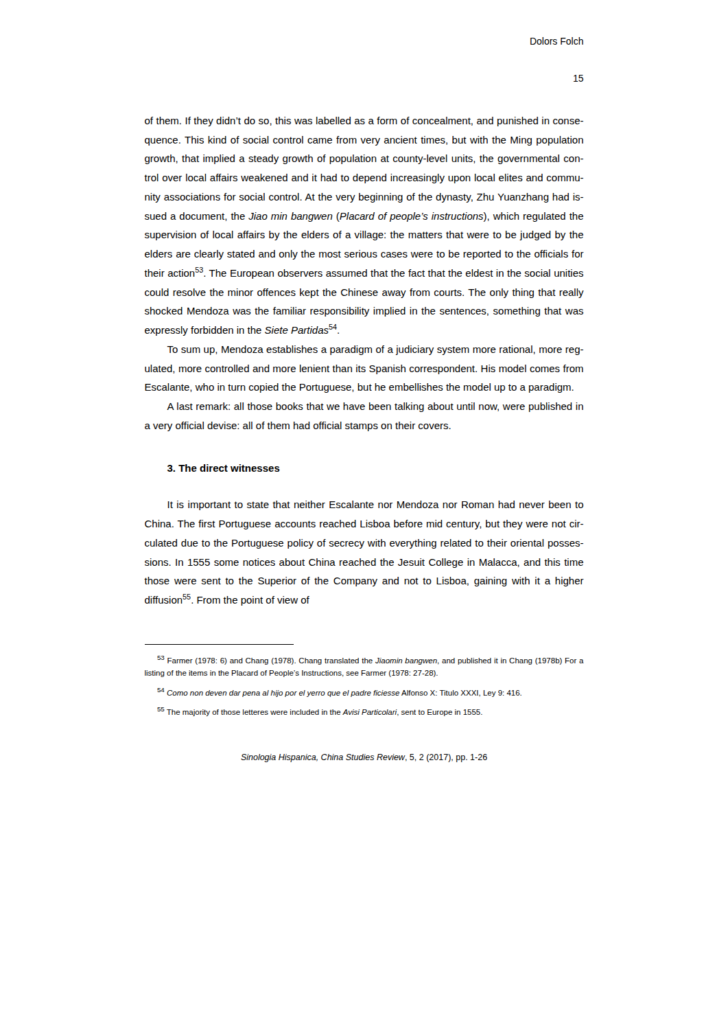Dolors Folch
15
of them. If they didn’t do so, this was labelled as a form of concealment, and punished in consequence. This kind of social control came from very ancient times, but with the Ming population growth, that implied a steady growth of population at county-level units, the governmental control over local affairs weakened and it had to depend increasingly upon local elites and community associations for social control. At the very beginning of the dynasty, Zhu Yuanzhang had issued a document, the Jiao min bangwen (Placard of people’s instructions), which regulated the supervision of local affairs by the elders of a village: the matters that were to be judged by the elders are clearly stated and only the most serious cases were to be reported to the officials for their action53. The European observers assumed that the fact that the eldest in the social unities could resolve the minor offences kept the Chinese away from courts. The only thing that really shocked Mendoza was the familiar responsibility implied in the sentences, something that was expressly forbidden in the Siete Partidas54.
To sum up, Mendoza establishes a paradigm of a judiciary system more rational, more regulated, more controlled and more lenient than its Spanish correspondent. His model comes from Escalante, who in turn copied the Portuguese, but he embellishes the model up to a paradigm.
A last remark: all those books that we have been talking about until now, were published in a very official devise: all of them had official stamps on their covers.
3. The direct witnesses
It is important to state that neither Escalante nor Mendoza nor Roman had never been to China. The first Portuguese accounts reached Lisboa before mid century, but they were not circulated due to the Portuguese policy of secrecy with everything related to their oriental possessions. In 1555 some notices about China reached the Jesuit College in Malacca, and this time those were sent to the Superior of the Company and not to Lisboa, gaining with it a higher diffusion55. From the point of view of
53 Farmer (1978: 6) and Chang (1978). Chang translated the Jiaomin bangwen, and published it in Chang (1978b) For a listing of the items in the Placard of People’s Instructions, see Farmer (1978: 27-28).
54 Como non deven dar pena al hijo por el yerro que el padre ficiesse Alfonso X: Titulo XXXI, Ley 9: 416.
55 The majority of those letteres were included in the Avisi Particolari, sent to Europe in 1555.
Sinologia Hispanica, China Studies Review, 5, 2 (2017), pp. 1-26